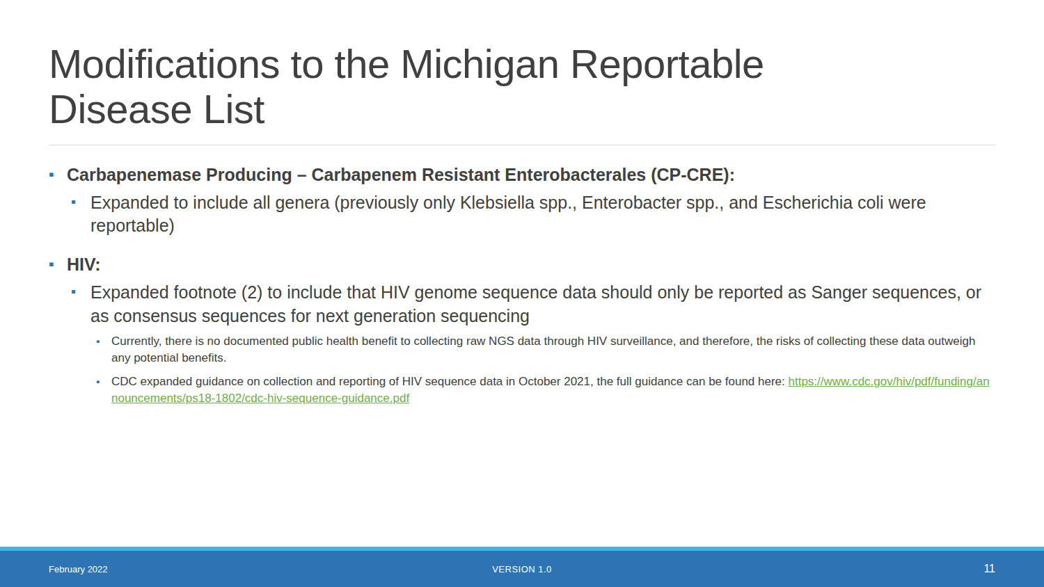Modifications to the Michigan Reportable
Disease List
Carbapenemase Producing – Carbapenem Resistant Enterobacterales (CP-CRE):
Expanded to include all genera (previously only Klebsiella spp., Enterobacter spp., and Escherichia coli were reportable)
HIV:
Expanded footnote (2) to include that HIV genome sequence data should only be reported as Sanger sequences, or as consensus sequences for next generation sequencing
Currently, there is no documented public health benefit to collecting raw NGS data through HIV surveillance, and therefore, the risks of collecting these data outweigh any potential benefits.
CDC expanded guidance on collection and reporting of HIV sequence data in October 2021, the full guidance can be found here: https://www.cdc.gov/hiv/pdf/funding/announcements/ps18-1802/cdc-hiv-sequence-guidance.pdf
February 2022 VERSION 1.0 11